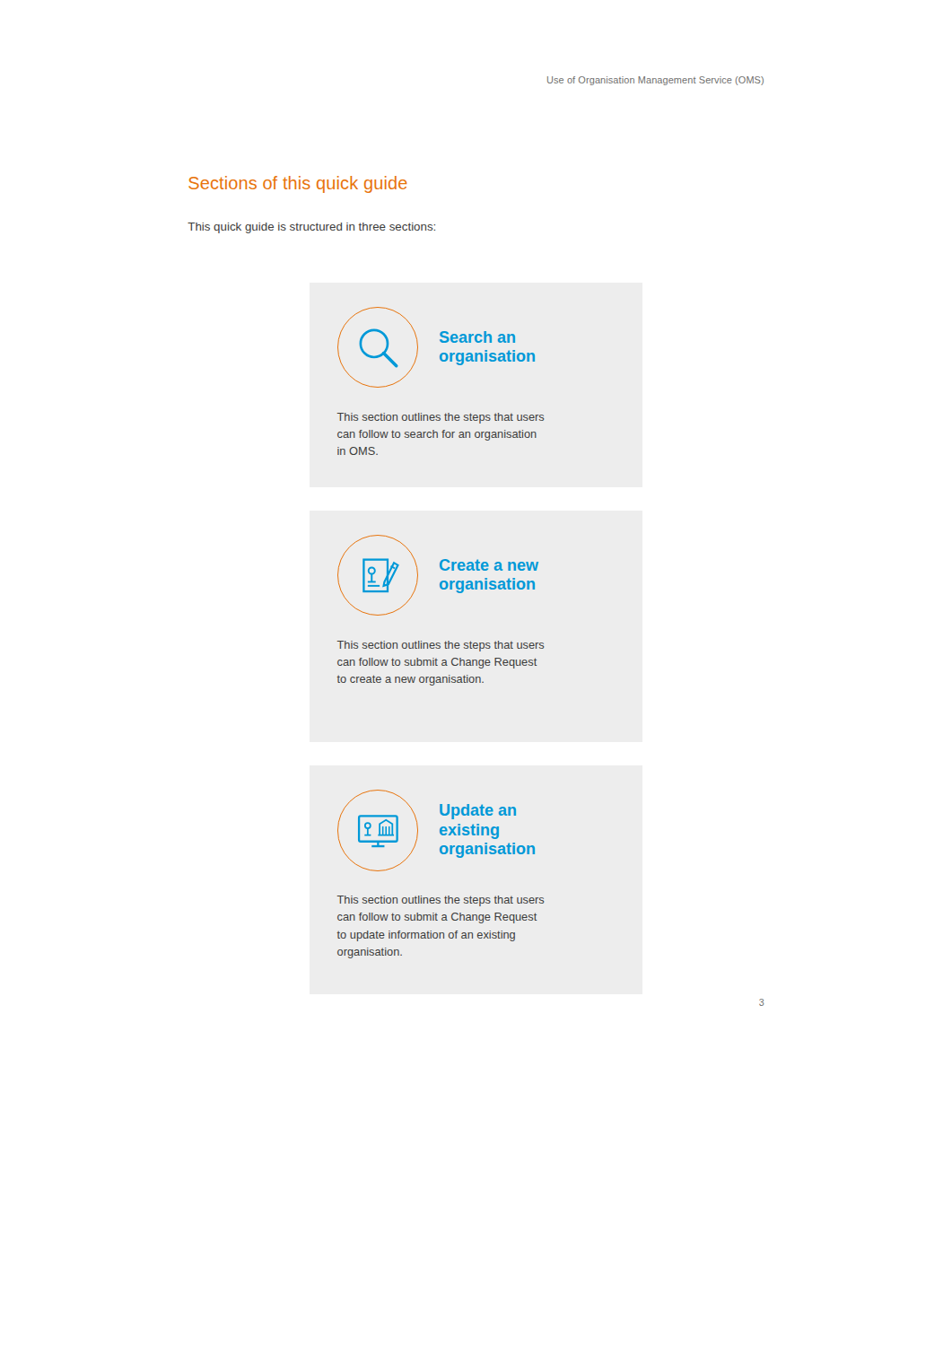Use of Organisation Management Service (OMS)
Sections of this quick guide
This quick guide is structured in three sections:
Search an
organisation
This section outlines the steps that users can follow to search for an organisation in OMS.
Create a new
organisation
This section outlines the steps that users can follow to submit a Change Request to create a new organisation.
Update an
existing
organisation
This section outlines the steps that users can follow to submit a Change Request to update information of an existing organisation.
3